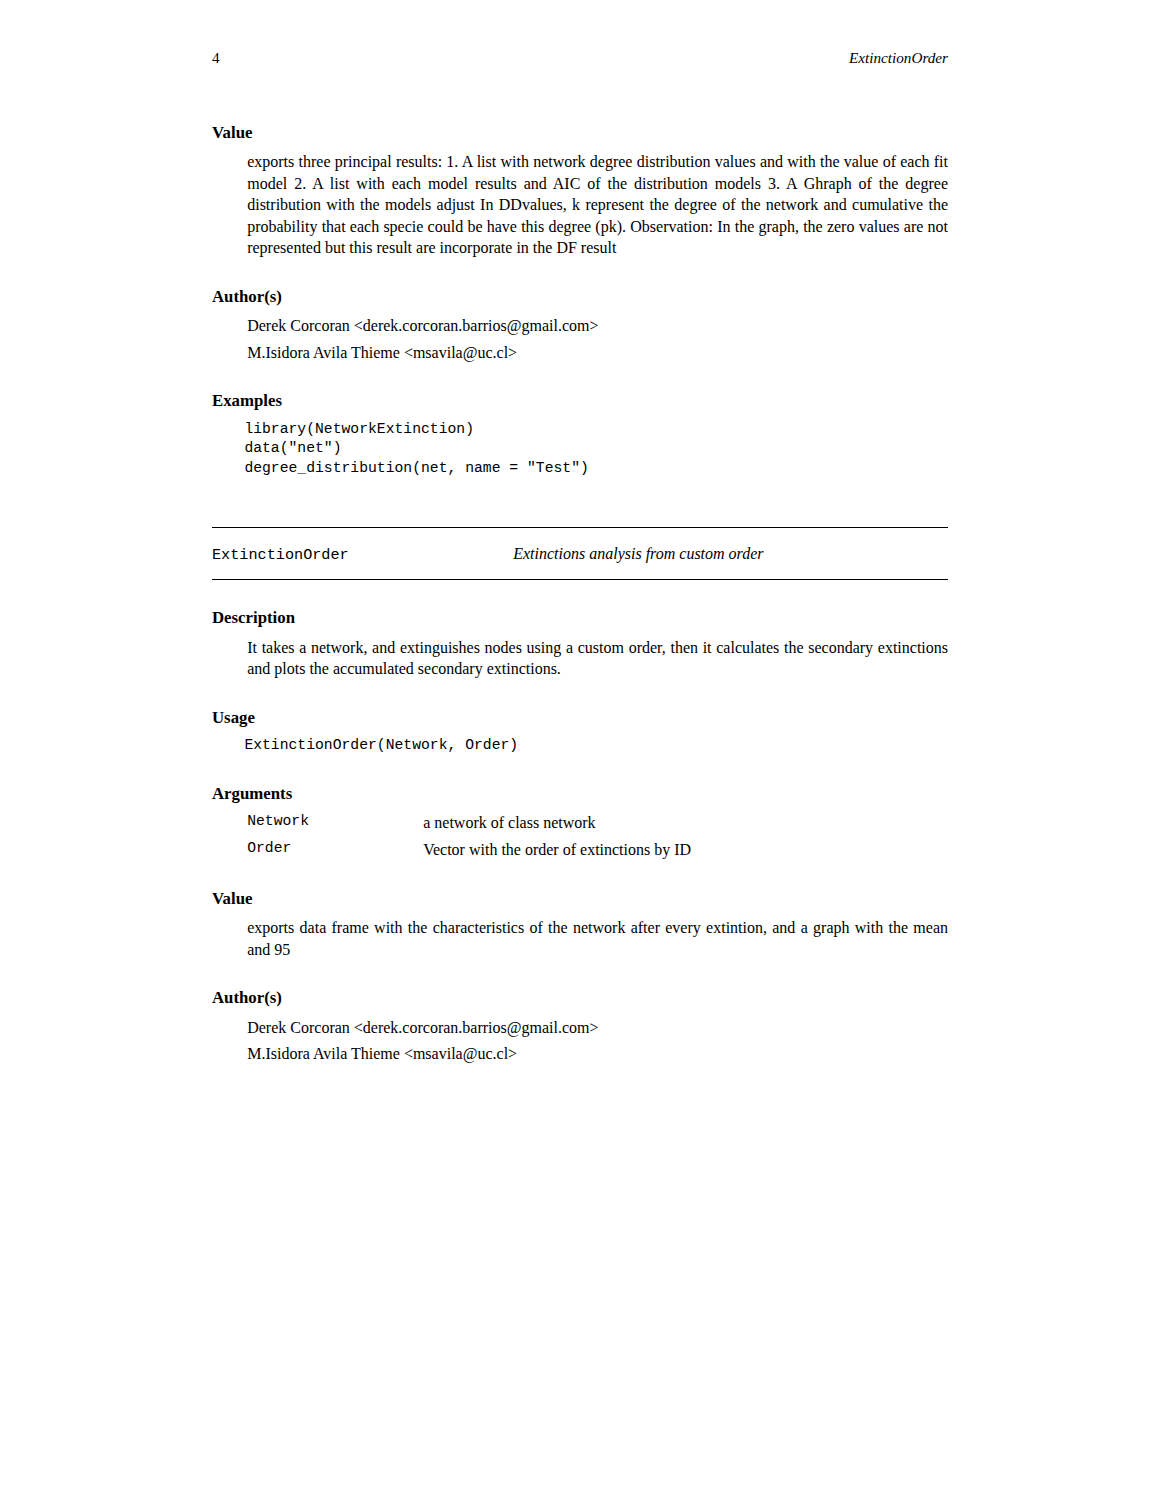4 ExtinctionOrder
Value
exports three principal results: 1. A list with network degree distribution values and with the value of each fit model 2. A list with each model results and AIC of the distribution models 3. A Ghraph of the degree distribution with the models adjust In DDvalues, k represent the degree of the network and cumulative the probability that each specie could be have this degree (pk). Observation: In the graph, the zero values are not represented but this result are incorporate in the DF result
Author(s)
Derek Corcoran <derek.corcoran.barrios@gmail.com>
M.Isidora Avila Thieme <msavila@uc.cl>
Examples
library(NetworkExtinction)
data("net")
degree_distribution(net, name = "Test")
ExtinctionOrder Extinctions analysis from custom order
Description
It takes a network, and extinguishes nodes using a custom order, then it calculates the secondary extinctions and plots the accumulated secondary extinctions.
Usage
ExtinctionOrder(Network, Order)
Arguments
Network
a network of class network
Order
Vector with the order of extinctions by ID
Value
exports data frame with the characteristics of the network after every extintion, and a graph with the mean and 95
Author(s)
Derek Corcoran <derek.corcoran.barrios@gmail.com>
M.Isidora Avila Thieme <msavila@uc.cl>